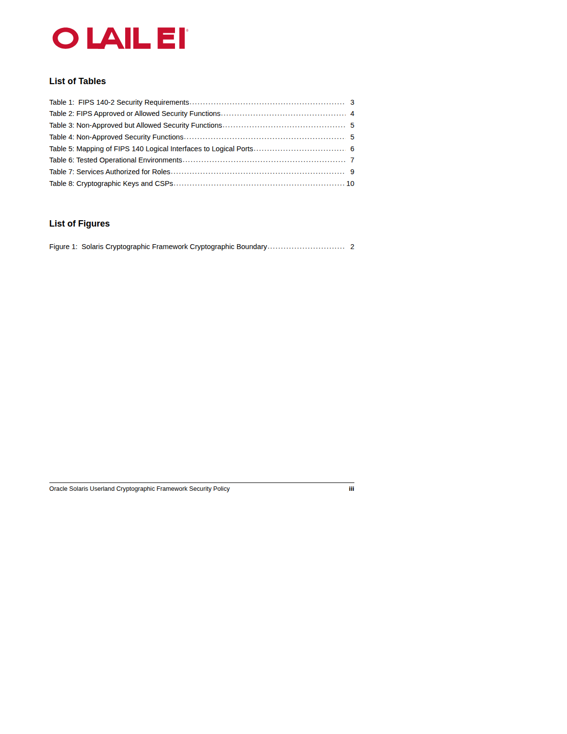List of Tables
Table 1: FIPS 140-2 Security Requirements.................................................................................................. 3
Table 2: FIPS Approved or Allowed Security Functions................................................................................. 4
Table 3: Non-Approved but Allowed Security Functions............................................................................... 5
Table 4: Non-Approved Security Functions................................................................................................. 5
Table 5: Mapping of FIPS 140 Logical Interfaces to Logical Ports................................................................. 6
Table 6: Tested Operational Environments................................................................................................. 7
Table 7: Services Authorized for Roles....................................................................................................... 9
Table 8: Cryptographic Keys and CSPs....................................................................................................... 10
List of Figures
Figure 1: Solaris Cryptographic Framework Cryptographic Boundary..................................................... 2
Oracle Solaris Userland Cryptographic Framework Security Policy iii